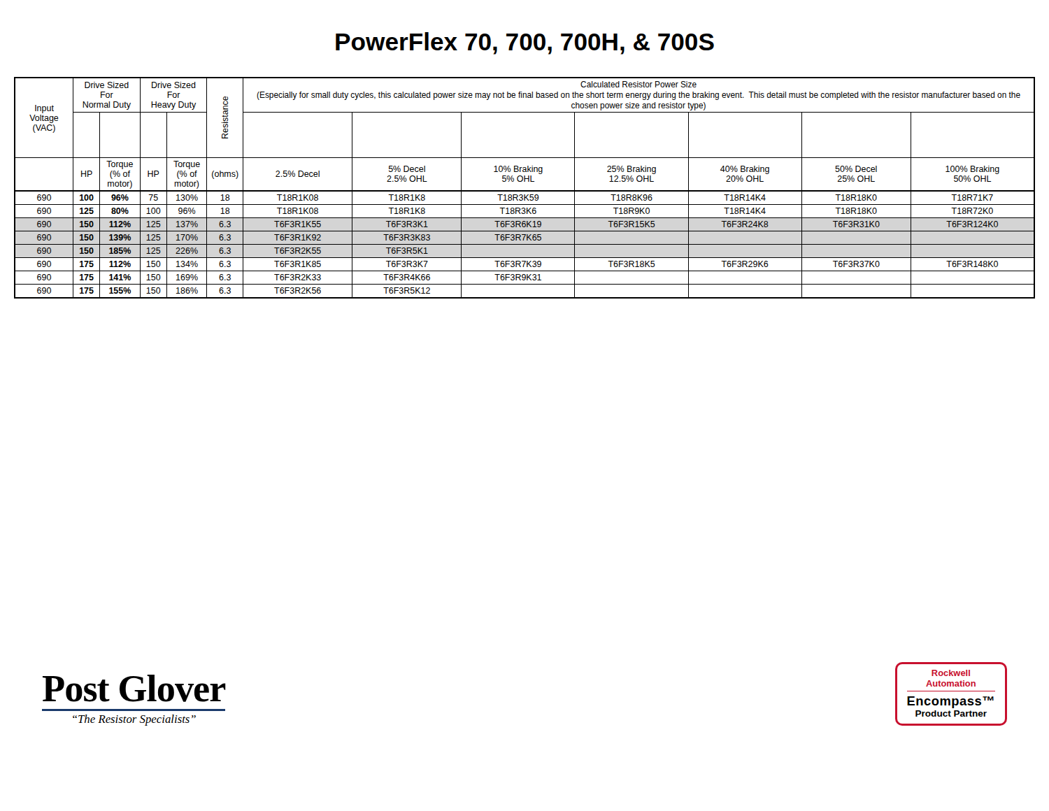PowerFlex 70, 700, 700H, & 700S
| Input Voltage (VAC) | Drive Sized For Normal Duty | Drive Sized For Heavy Duty | Resistance | Calculated Resistor Power Size (Especially for small duty cycles, this calculated power size may not be final based on the short term energy during the braking event. This detail must be completed with the resistor manufacturer based on the chosen power size and resistor type) |
| --- | --- | --- | --- | --- |
| | HP | Torque (% of motor) | HP | Torque (% of motor) | (ohms) | 2.5% Decel | 5% Decel 2.5% OHL | 10% Braking 5% OHL | 25% Braking 12.5% OHL | 40% Braking 20% OHL | 50% Decel 25% OHL | 100% Braking 50% OHL |
| 690 | 100 | 96% | 75 | 130% | 18 | T18R1K08 | T18R1K8 | T18R3K59 | T18R8K96 | T18R14K4 | T18R18K0 | T18R71K7 |
| 690 | 125 | 80% | 100 | 96% | 18 | T18R1K08 | T18R1K8 | T18R3K6 | T18R9K0 | T18R14K4 | T18R18K0 | T18R72K0 |
| 690 | 150 | 112% | 125 | 137% | 6.3 | T6F3R1K55 | T6F3R3K1 | T6F3R6K19 | T6F3R15K5 | T6F3R24K8 | T6F3R31K0 | T6F3R124K0 |
| 690 | 150 | 139% | 125 | 170% | 6.3 | T6F3R1K92 | T6F3R3K83 | T6F3R7K65 | | | | |
| 690 | 150 | 185% | 125 | 226% | 6.3 | T6F3R2K55 | T6F3R5K1 | | | | | |
| 690 | 175 | 112% | 150 | 134% | 6.3 | T6F3R1K85 | T6F3R3K7 | T6F3R7K39 | T6F3R18K5 | T6F3R29K6 | T6F3R37K0 | T6F3R148K0 |
| 690 | 175 | 141% | 150 | 169% | 6.3 | T6F3R2K33 | T6F3R4K66 | T6F3R9K31 | | | | |
| 690 | 175 | 155% | 150 | 186% | 6.3 | T6F3R2K56 | T6F3R5K12 | | | | | |
Post Glover
“The Resistor Specialists”
Rockwell
Automation
Encompass™
Product Partner